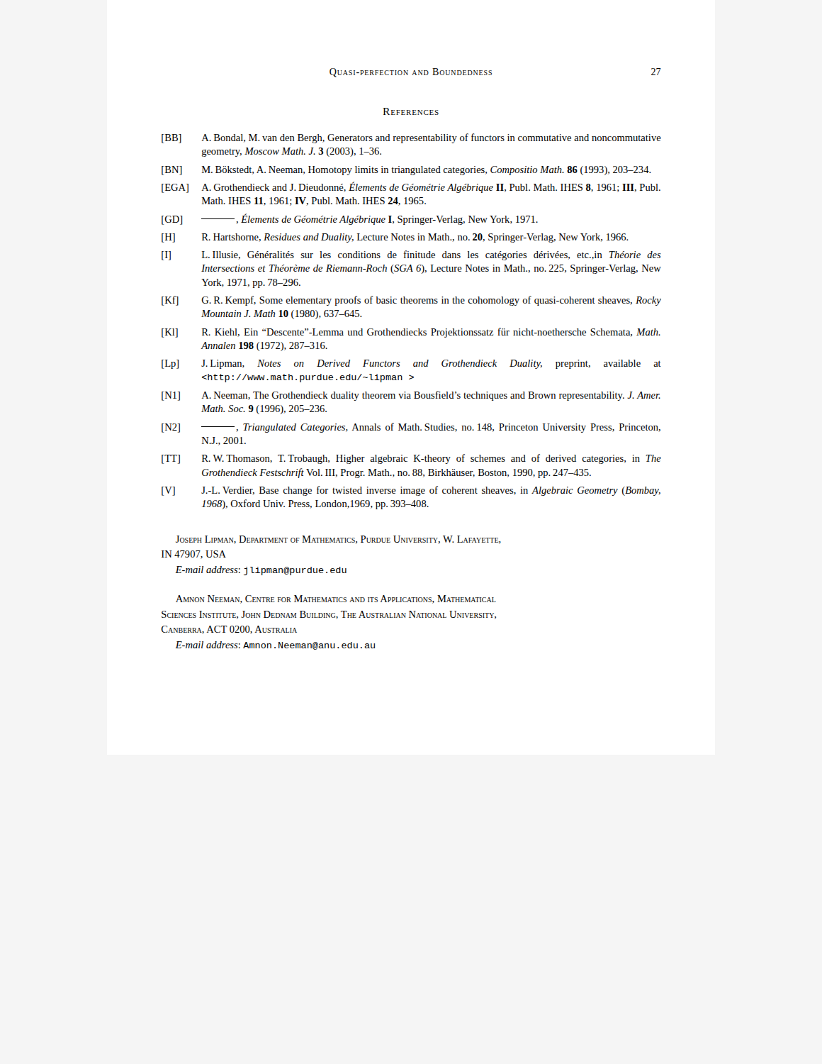Quasi-perfection and Boundedness 27
References
[BB]
A. Bondal, M. van den Bergh, Generators and representability of functors in commutative and noncommutative geometry, Moscow Math. J. 3 (2003), 1–36.
[BN]
M. Bökstedt, A. Neeman, Homotopy limits in triangulated categories, Compositio Math. 86 (1993), 203–234.
[EGA]
A. Grothendieck and J. Dieudonné, Élements de Géométrie Algébrique II, Publ. Math. IHES 8, 1961; III, Publ. Math. IHES 11, 1961; IV, Publ. Math. IHES 24, 1965.
[GD]
, Élements de Géométrie Algébrique I, Springer-Verlag, New York, 1971.
[H]
R. Hartshorne, Residues and Duality, Lecture Notes in Math., no. 20, Springer-Verlag, New York, 1966.
[I]
L. Illusie, Généralités sur les conditions de finitude dans les catégories dérivées, etc.,in Théorie des Intersections et Théorème de Riemann-Roch (SGA 6), Lecture Notes in Math., no. 225, Springer-Verlag, New York, 1971, pp. 78–296.
[Kf]
G. R. Kempf, Some elementary proofs of basic theorems in the cohomology of quasi-coherent sheaves, Rocky Mountain J. Math 10 (1980), 637–645.
[Kl]
R. Kiehl, Ein “Descente”-Lemma und Grothendiecks Projektionssatz für nicht-noethersche Schemata, Math. Annalen 198 (1972), 287–316.
[Lp]
J. Lipman, Notes on Derived Functors and Grothendieck Duality, preprint, available at <http://www.math.purdue.edu/~lipman >
[N1]
A. Neeman, The Grothendieck duality theorem via Bousfield’s techniques and Brown representability. J. Amer. Math. Soc. 9 (1996), 205–236.
[N2]
, Triangulated Categories, Annals of Math. Studies, no. 148, Princeton University Press, Princeton, N.J., 2001.
[TT]
R. W. Thomason, T. Trobaugh, Higher algebraic K-theory of schemes and of derived categories, in The Grothendieck Festschrift Vol. III, Progr. Math., no. 88, Birkhäuser, Boston, 1990, pp. 247–435.
[V]
J.-L. Verdier, Base change for twisted inverse image of coherent sheaves, in Algebraic Geometry (Bombay, 1968), Oxford Univ. Press, London,1969, pp. 393–408.
Joseph Lipman, Department of Mathematics, Purdue University, W. Lafayette,
IN 47907, USA
E-mail address: jlipman@purdue.edu
Amnon Neeman, Centre for Mathematics and its Applications, Mathematical
Sciences Institute, John Dednam Building, The Australian National University,
Canberra, ACT 0200, Australia
E-mail address: Amnon.Neeman@anu.edu.au